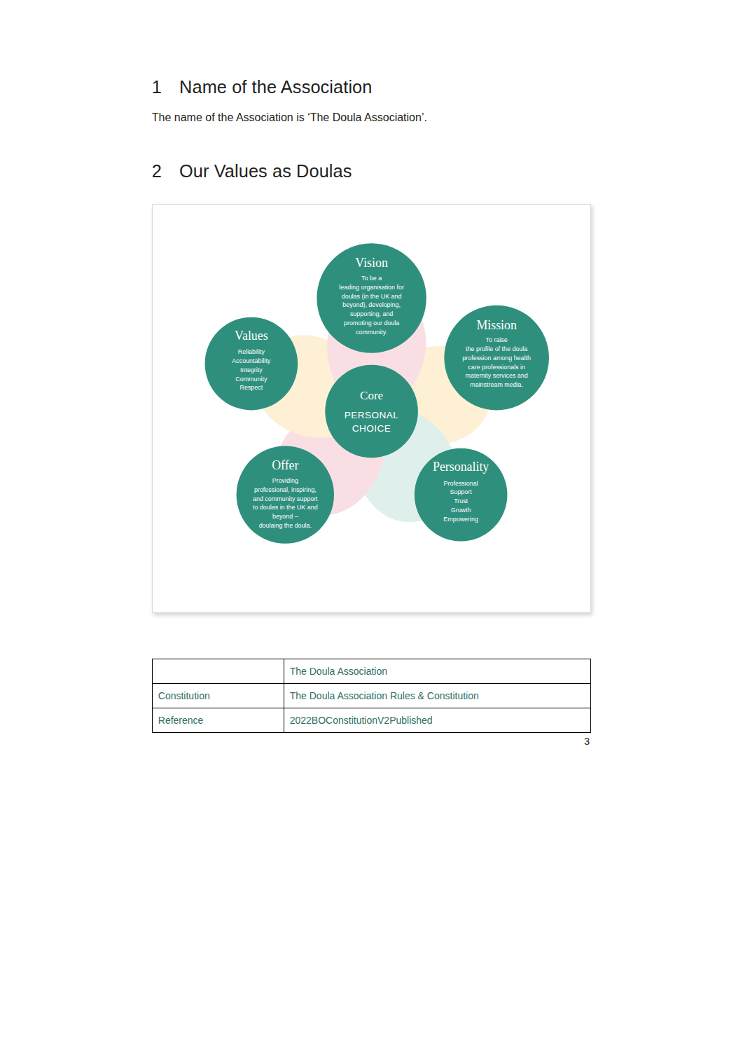1 Name of the Association
The name of the Association is ‘The Doula Association’.
2 Our Values as Doulas
Core PERSONAL CHOICE Vision To be a leading organisation for doulas (in the UK and beyond), developing, supporting, and promoting our doula community. Mission To raise the profile of the doula profession among health care professionals in maternity services and mainstream media. Personality Professional Support Trust Growth Empowering Offer Providing professional, inspiring, and community support to doulas in the UK and beyond – doulaing the doula. Values Reliability Accountability Integrity Community Respect
| | The Doula Association |
| Constitution | The Doula Association Rules & Constitution |
| Reference | 2022BOConstitutionV2Published |
3